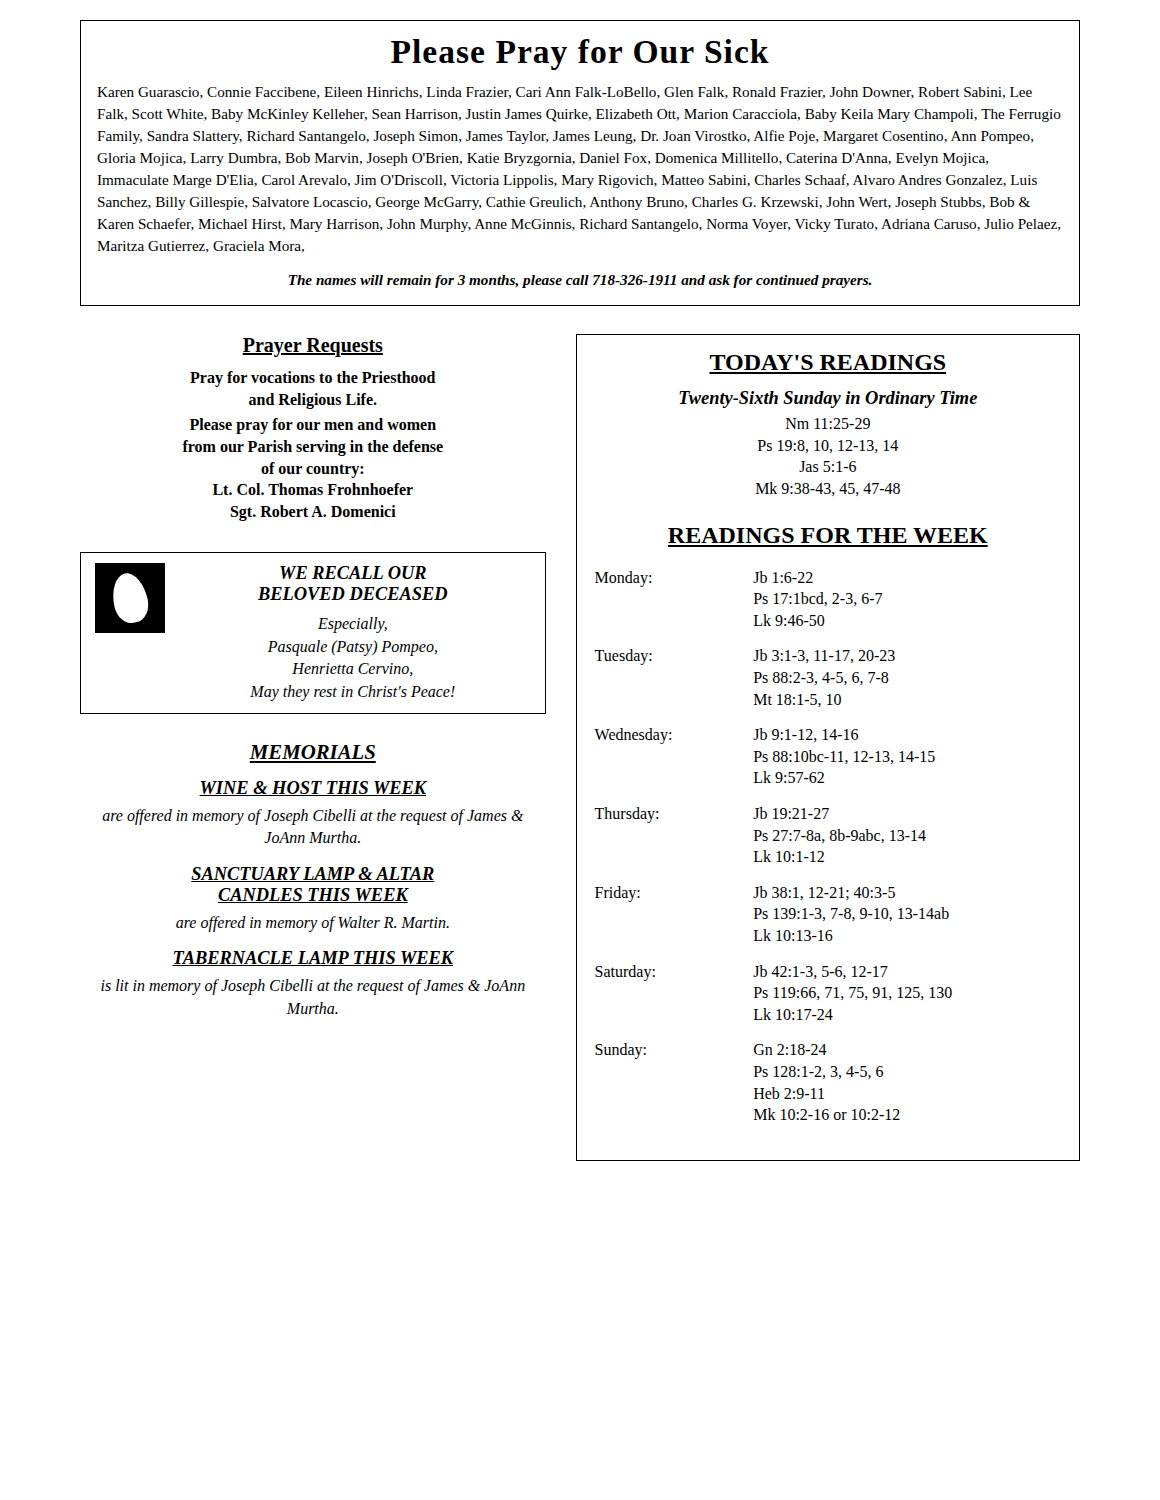Please Pray for Our Sick
Karen Guarascio, Connie Faccibene, Eileen Hinrichs, Linda Frazier, Cari Ann Falk-LoBello, Glen Falk, Ronald Frazier, John Downer, Robert Sabini, Lee Falk, Scott White, Baby McKinley Kelleher, Sean Harrison, Justin James Quirke, Elizabeth Ott, Marion Caracciola, Baby Keila Mary Champoli, The Ferrugio Family, Sandra Slattery, Richard Santangelo, Joseph Simon, James Taylor, James Leung, Dr. Joan Virostko, Alfie Poje, Margaret Cosentino, Ann Pompeo, Gloria Mojica, Larry Dumbra, Bob Marvin, Joseph O'Brien, Katie Bryzgornia, Daniel Fox, Domenica Millitello, Caterina D'Anna, Evelyn Mojica, Immaculate Marge D'Elia, Carol Arevalo, Jim O'Driscoll, Victoria Lippolis, Mary Rigovich, Matteo Sabini, Charles Schaaf, Alvaro Andres Gonzalez, Luis Sanchez, Billy Gillespie, Salvatore Locascio, George McGarry, Cathie Greulich, Anthony Bruno, Charles G. Krzewski, John Wert, Joseph Stubbs, Bob & Karen Schaefer, Michael Hirst, Mary Harrison, John Murphy, Anne McGinnis, Richard Santangelo, Norma Voyer, Vicky Turato, Adriana Caruso, Julio Pelaez, Maritza Gutierrez, Graciela Mora,
The names will remain for 3 months, please call 718-326-1911 and ask for continued prayers.
Prayer Requests
Pray for vocations to the Priesthood
and Religious Life.
Please pray for our men and women
from our Parish serving in the defense
of our country:
Lt. Col. Thomas Frohnhoefer
Sgt. Robert A. Domenici
WE RECALL OUR
BELOVED DECEASED
Especially,
Pasquale (Patsy) Pompeo,
Henrietta Cervino,
May they rest in Christ's Peace!
MEMORIALS
WINE & HOST THIS WEEK
are offered in memory of Joseph Cibelli at the request of James & JoAnn Murtha.
SANCTUARY LAMP & ALTAR
CANDLES THIS WEEK
are offered in memory of Walter R. Martin.
TABERNACLE LAMP THIS WEEK
is lit in memory of Joseph Cibelli at the request of James & JoAnn Murtha.
TODAY'S READINGS
Twenty-Sixth Sunday in Ordinary Time
Nm 11:25-29
Ps 19:8, 10, 12-13, 14
Jas 5:1-6
Mk 9:38-43, 45, 47-48
READINGS FOR THE WEEK
| Monday: | Jb 1:6-22 Ps 17:1bcd, 2-3, 6-7 Lk 9:46-50 |
| Tuesday: | Jb 3:1-3, 11-17, 20-23 Ps 88:2-3, 4-5, 6, 7-8 Mt 18:1-5, 10 |
| Wednesday: | Jb 9:1-12, 14-16 Ps 88:10bc-11, 12-13, 14-15 Lk 9:57-62 |
| Thursday: | Jb 19:21-27 Ps 27:7-8a, 8b-9abc, 13-14 Lk 10:1-12 |
| Friday: | Jb 38:1, 12-21; 40:3-5 Ps 139:1-3, 7-8, 9-10, 13-14ab Lk 10:13-16 |
| Saturday: | Jb 42:1-3, 5-6, 12-17 Ps 119:66, 71, 75, 91, 125, 130 Lk 10:17-24 |
| Sunday: | Gn 2:18-24 Ps 128:1-2, 3, 4-5, 6 Heb 2:9-11 Mk 10:2-16 or 10:2-12 |